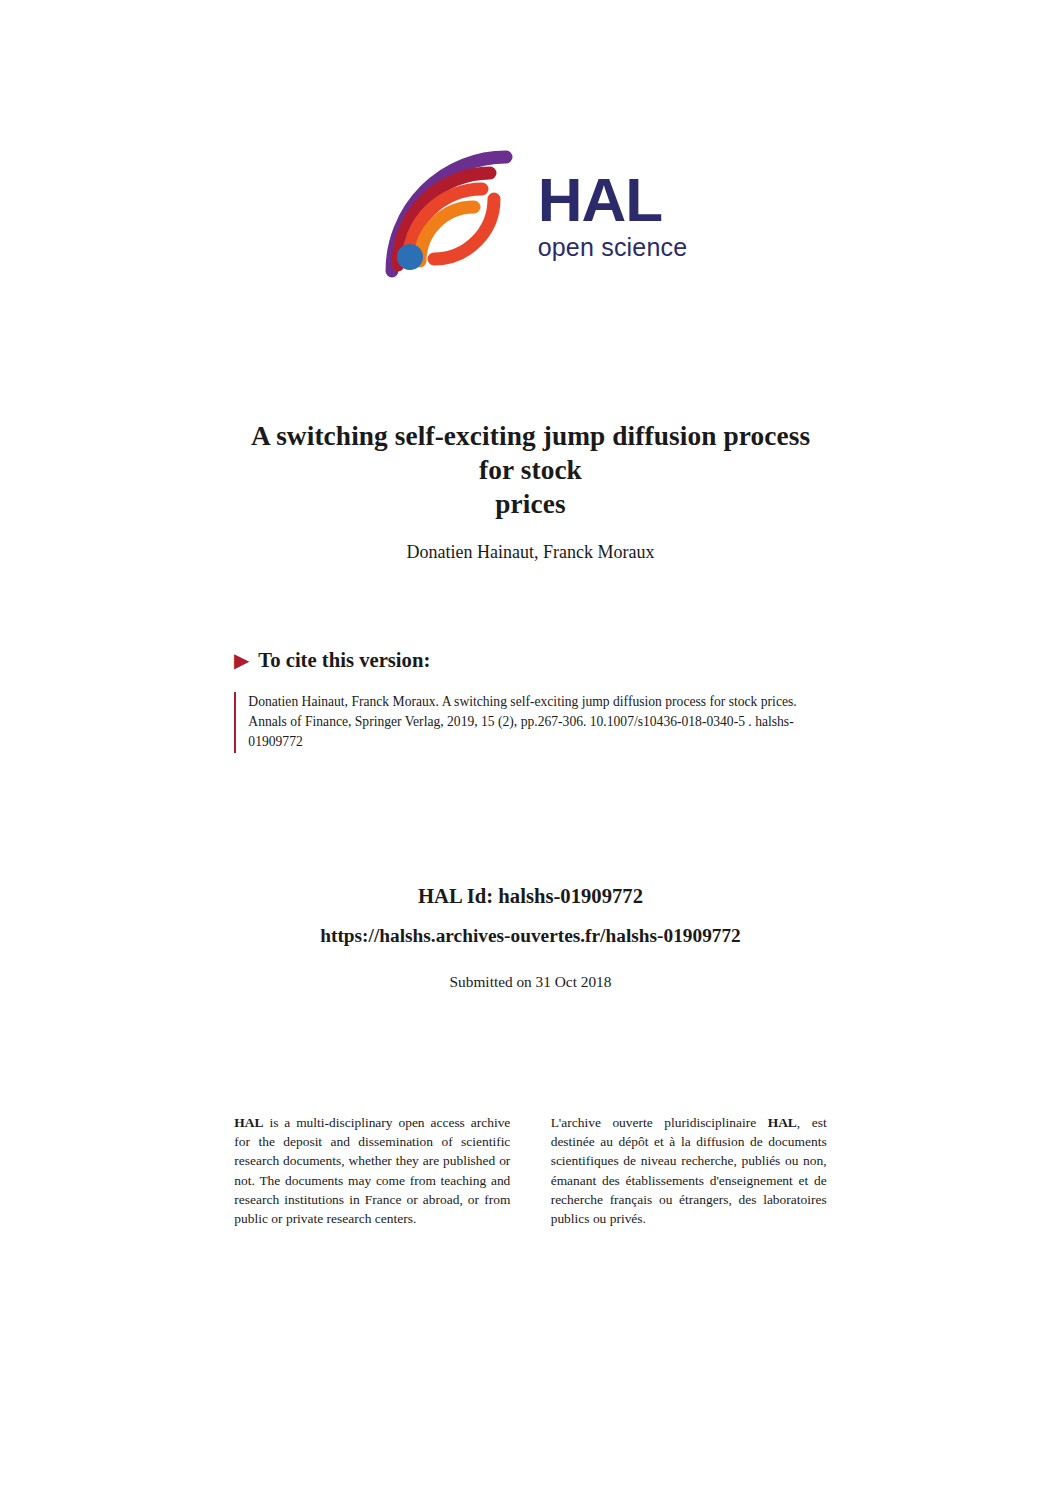HAL
open science
A switching self-exciting jump diffusion process for stock
prices
Donatien Hainaut, Franck Moraux
▶
To cite this version:
Donatien Hainaut, Franck Moraux. A switching self-exciting jump diffusion process for stock prices. Annals of Finance, Springer Verlag, 2019, 15 (2), pp.267-306. 10.1007/s10436-018-0340-5 . halshs-01909772
HAL Id: halshs-01909772
https://halshs.archives-ouvertes.fr/halshs-01909772
Submitted on 31 Oct 2018
HAL is a multi-disciplinary open access archive for the deposit and dissemination of scientific research documents, whether they are published or not. The documents may come from teaching and research institutions in France or abroad, or from public or private research centers.
L'archive ouverte pluridisciplinaire HAL, est destinée au dépôt et à la diffusion de documents scientifiques de niveau recherche, publiés ou non, émanant des établissements d'enseignement et de recherche français ou étrangers, des laboratoires publics ou privés.